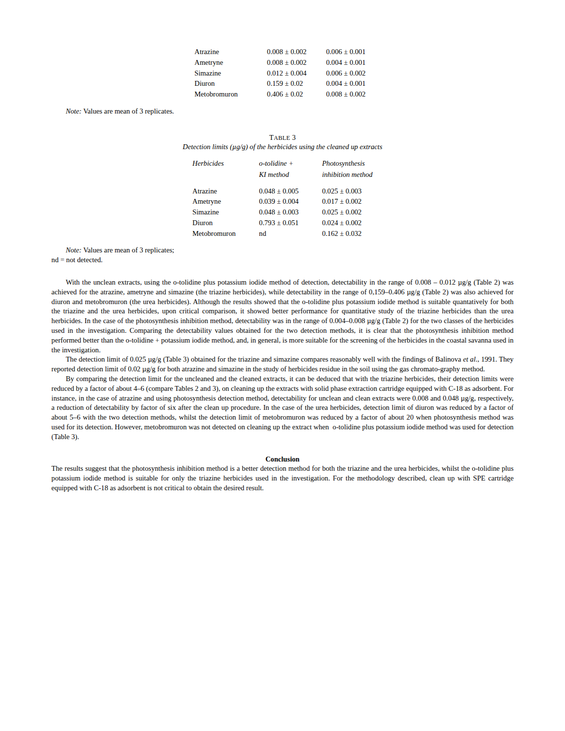| Atrazine | 0.008 ± 0.002 | 0.006 ± 0.001 |
| Ametryne | 0.008 ± 0.002 | 0.004 ± 0.001 |
| Simazine | 0.012 ± 0.004 | 0.006 ± 0.002 |
| Diuron | 0.159 ± 0.02 | 0.004 ± 0.001 |
| Metobromuron | 0.406 ± 0.02 | 0.008 ± 0.002 |
Note: Values are mean of 3 replicates.
TABLE 3
Detection limits (µg/g) of the herbicides using the cleaned up extracts
| Herbicides | o-tolidine + | Photosynthesis |
| --- | --- | --- |
| | KI method | inhibition method |
| Atrazine | 0.048 ± 0.005 | 0.025 ± 0.003 |
| Ametryne | 0.039 ± 0.004 | 0.017 ± 0.002 |
| Simazine | 0.048 ± 0.003 | 0.025 ± 0.002 |
| Diuron | 0.793 ± 0.051 | 0.024 ± 0.002 |
| Metobromuron | nd | 0.162 ± 0.032 |
Note: Values are mean of 3 replicates;
nd = not detected.
With the unclean extracts, using the o-tolidine plus potassium iodide method of detection, detectability in the range of 0.008 – 0.012 µg/g (Table 2) was achieved for the atrazine, ametryne and simazine (the triazine herbicides), while detectability in the range of 0,159–0.406 µg/g (Table 2) was also achieved for diuron and metobromuron (the urea herbicides). Although the results showed that the o-tolidine plus potassium iodide method is suitable quantatively for both the triazine and the urea herbicides, upon critical comparison, it showed better performance for quantitative study of the triazine herbicides than the urea herbicides. In the case of the photosynthesis inhibition method, detectability was in the range of 0.004–0.008 µg/g (Table 2) for the two classes of the herbicides used in the investigation. Comparing the detectability values obtained for the two detection methods, it is clear that the photosynthesis inhibition method performed better than the o-tolidine + potassium iodide method, and, in general, is more suitable for the screening of the herbicides in the coastal savanna used in the investigation.
The detection limit of 0.025 µg/g (Table 3) obtained for the triazine and simazine compares reasonably well with the findings of Balinova et al., 1991. They reported detection limit of 0.02 µg/g for both atrazine and simazine in the study of herbicides residue in the soil using the gas chromato-graphy method.
By comparing the detection limit for the uncleaned and the cleaned extracts, it can be deduced that with the triazine herbicides, their detection limits were reduced by a factor of about 4–6 (compare Tables 2 and 3), on cleaning up the extracts with solid phase extraction cartridge equipped with C-18 as adsorbent. For instance, in the case of atrazine and using photosynthesis detection method, detectability for unclean and clean extracts were 0.008 and 0.048 µg/g, respectively, a reduction of detectability by factor of six after the clean up procedure. In the case of the urea herbicides, detection limit of diuron was reduced by a factor of about 5–6 with the two detection methods, whilst the detection limit of metobromuron was reduced by a factor of about 20 when photosynthesis method was used for its detection. However, metobromuron was not detected on cleaning up the extract when o-tolidine plus potassium iodide method was used for detection (Table 3).
Conclusion
The results suggest that the photosynthesis inhibition method is a better detection method for both the triazine and the urea herbicides, whilst the o-tolidine plus potassium iodide method is suitable for only the triazine herbicides used in the investigation. For the methodology described, clean up with SPE cartridge equipped with C-18 as adsorbent is not critical to obtain the desired result.